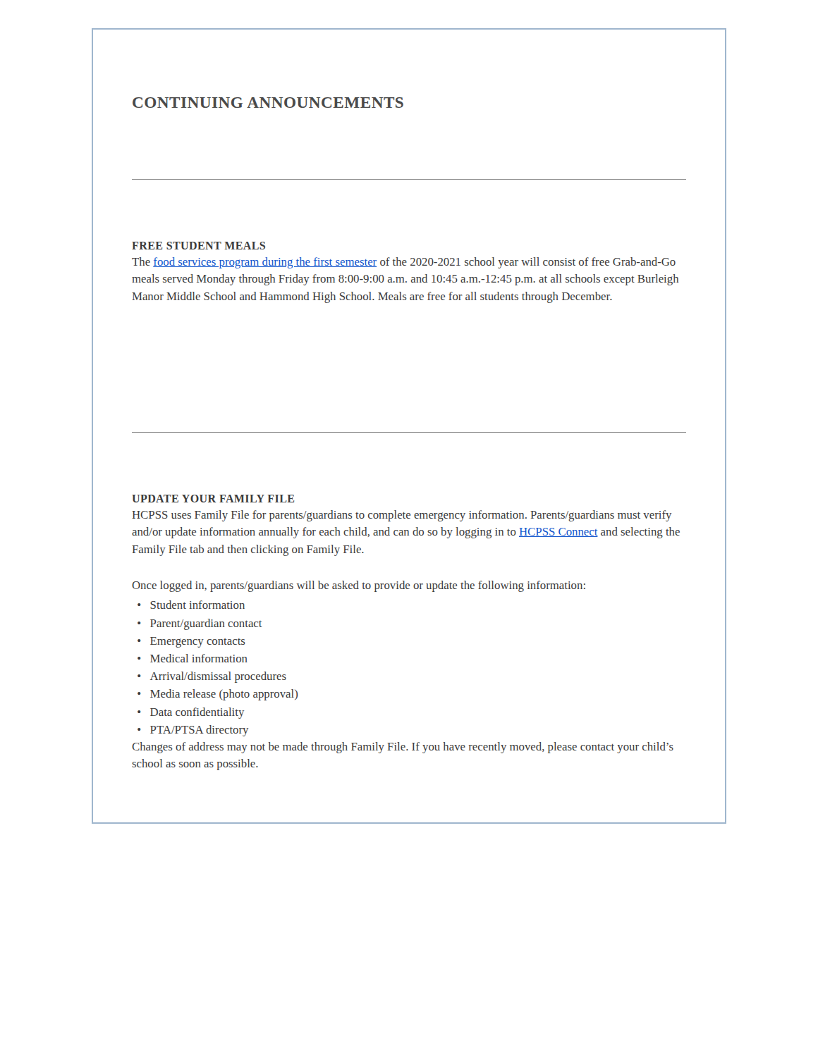CONTINUING ANNOUNCEMENTS
Free Student Meals
The food services program during the first semester of the 2020-2021 school year will consist of free Grab-and-Go meals served Monday through Friday from 8:00-9:00 a.m. and 10:45 a.m.-12:45 p.m. at all schools except Burleigh Manor Middle School and Hammond High School. Meals are free for all students through December.
Update Your Family File
HCPSS uses Family File for parents/guardians to complete emergency information. Parents/guardians must verify and/or update information annually for each child, and can do so by logging in to HCPSS Connect and selecting the Family File tab and then clicking on Family File.
Once logged in, parents/guardians will be asked to provide or update the following information:
Student information
Parent/guardian contact
Emergency contacts
Medical information
Arrival/dismissal procedures
Media release (photo approval)
Data confidentiality
PTA/PTSA directory
Changes of address may not be made through Family File. If you have recently moved, please contact your child’s school as soon as possible.